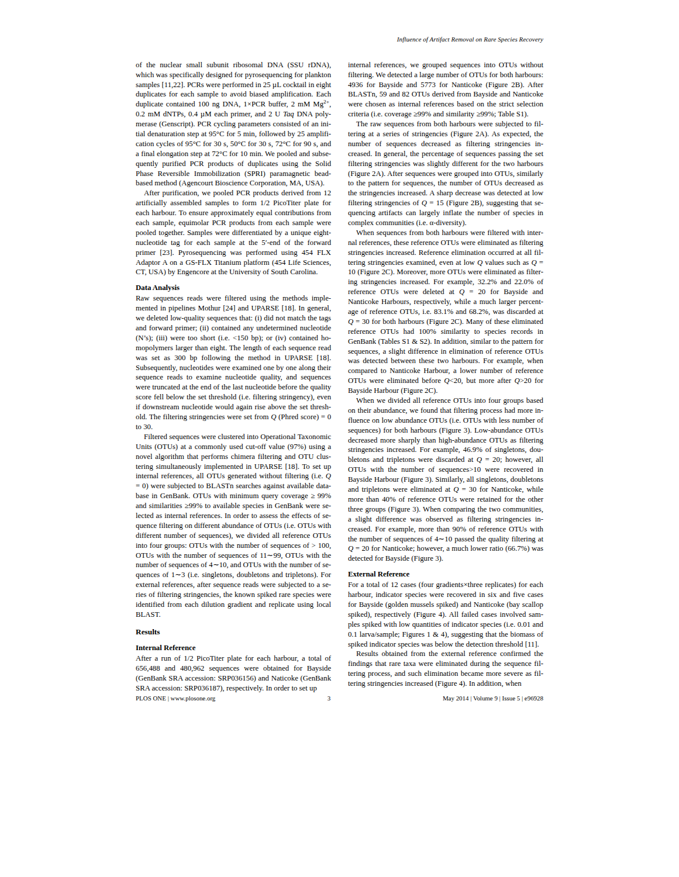Influence of Artifact Removal on Rare Species Recovery
of the nuclear small subunit ribosomal DNA (SSU rDNA), which was specifically designed for pyrosequencing for plankton samples [11,22]. PCRs were performed in 25 µL cocktail in eight duplicates for each sample to avoid biased amplification. Each duplicate contained 100 ng DNA, 1×PCR buffer, 2 mM Mg2+, 0.2 mM dNTPs, 0.4 µM each primer, and 2 U Taq DNA polymerase (Genscript). PCR cycling parameters consisted of an initial denaturation step at 95°C for 5 min, followed by 25 amplification cycles of 95°C for 30 s, 50°C for 30 s, 72°C for 90 s, and a final elongation step at 72°C for 10 min. We pooled and subsequently purified PCR products of duplicates using the Solid Phase Reversible Immobilization (SPRI) paramagnetic bead-based method (Agencourt Bioscience Corporation, MA, USA).
After purification, we pooled PCR products derived from 12 artificially assembled samples to form 1/2 PicoTiter plate for each harbour. To ensure approximately equal contributions from each sample, equimolar PCR products from each sample were pooled together. Samples were differentiated by a unique eight-nucleotide tag for each sample at the 5′-end of the forward primer [23]. Pyrosequencing was performed using 454 FLX Adaptor A on a GS-FLX Titanium platform (454 Life Sciences, CT, USA) by Engencore at the University of South Carolina.
Data Analysis
Raw sequences reads were filtered using the methods implemented in pipelines Mothur [24] and UPARSE [18]. In general, we deleted low-quality sequences that: (i) did not match the tags and forward primer; (ii) contained any undetermined nucleotide (N’s); (iii) were too short (i.e. <150 bp); or (iv) contained homopolymers larger than eight. The length of each sequence read was set as 300 bp following the method in UPARSE [18]. Subsequently, nucleotides were examined one by one along their sequence reads to examine nucleotide quality, and sequences were truncated at the end of the last nucleotide before the quality score fell below the set threshold (i.e. filtering stringency), even if downstream nucleotide would again rise above the set threshold. The filtering stringencies were set from Q (Phred score) = 0 to 30.
Filtered sequences were clustered into Operational Taxonomic Units (OTUs) at a commonly used cut-off value (97%) using a novel algorithm that performs chimera filtering and OTU clustering simultaneously implemented in UPARSE [18]. To set up internal references, all OTUs generated without filtering (i.e. Q = 0) were subjected to BLASTn searches against available database in GenBank. OTUs with minimum query coverage ≥ 99% and similarities ≥99% to available species in GenBank were selected as internal references. In order to assess the effects of sequence filtering on different abundance of OTUs (i.e. OTUs with different number of sequences), we divided all reference OTUs into four groups: OTUs with the number of sequences of > 100, OTUs with the number of sequences of 11∼99, OTUs with the number of sequences of 4∼10, and OTUs with the number of sequences of 1∼3 (i.e. singletons, doubletons and tripletons). For external references, after sequence reads were subjected to a series of filtering stringencies, the known spiked rare species were identified from each dilution gradient and replicate using local BLAST.
Results
Internal Reference
After a run of 1/2 PicoTiter plate for each harbour, a total of 656,488 and 480,962 sequences were obtained for Bayside (GenBank SRA accession: SRP036156) and Naticoke (GenBank SRA accession: SRP036187), respectively. In order to set up
internal references, we grouped sequences into OTUs without filtering. We detected a large number of OTUs for both harbours: 4936 for Bayside and 5773 for Nanticoke (Figure 2B). After BLASTn, 59 and 82 OTUs derived from Bayside and Nanticoke were chosen as internal references based on the strict selection criteria (i.e. coverage ≥99% and similarity ≥99%; Table S1).
The raw sequences from both harbours were subjected to filtering at a series of stringencies (Figure 2A). As expected, the number of sequences decreased as filtering stringencies increased. In general, the percentage of sequences passing the set filtering stringencies was slightly different for the two harbours (Figure 2A). After sequences were grouped into OTUs, similarly to the pattern for sequences, the number of OTUs decreased as the stringencies increased. A sharp decrease was detected at low filtering stringencies of Q = 15 (Figure 2B), suggesting that sequencing artifacts can largely inflate the number of species in complex communities (i.e. α-diversity).
When sequences from both harbours were filtered with internal references, these reference OTUs were eliminated as filtering stringencies increased. Reference elimination occurred at all filtering stringencies examined, even at low Q values such as Q = 10 (Figure 2C). Moreover, more OTUs were eliminated as filtering stringencies increased. For example, 32.2% and 22.0% of reference OTUs were deleted at Q = 20 for Bayside and Nanticoke Harbours, respectively, while a much larger percentage of reference OTUs, i.e. 83.1% and 68.2%, was discarded at Q = 30 for both harbours (Figure 2C). Many of these eliminated reference OTUs had 100% similarity to species records in GenBank (Tables S1 & S2). In addition, similar to the pattern for sequences, a slight difference in elimination of reference OTUs was detected between these two harbours. For example, when compared to Nanticoke Harbour, a lower number of reference OTUs were eliminated before Q<20, but more after Q>20 for Bayside Harbour (Figure 2C).
When we divided all reference OTUs into four groups based on their abundance, we found that filtering process had more influence on low abundance OTUs (i.e. OTUs with less number of sequences) for both harbours (Figure 3). Low-abundance OTUs decreased more sharply than high-abundance OTUs as filtering stringencies increased. For example, 46.9% of singletons, doubletons and tripletons were discarded at Q = 20; however, all OTUs with the number of sequences>10 were recovered in Bayside Harbour (Figure 3). Similarly, all singletons, doubletons and tripletons were eliminated at Q = 30 for Nanticoke, while more than 40% of reference OTUs were retained for the other three groups (Figure 3). When comparing the two communities, a slight difference was observed as filtering stringencies increased. For example, more than 90% of reference OTUs with the number of sequences of 4∼10 passed the quality filtering at Q = 20 for Nanticoke; however, a much lower ratio (66.7%) was detected for Bayside (Figure 3).
External Reference
For a total of 12 cases (four gradients×three replicates) for each harbour, indicator species were recovered in six and five cases for Bayside (golden mussels spiked) and Nanticoke (bay scallop spiked), respectively (Figure 4). All failed cases involved samples spiked with low quantities of indicator species (i.e. 0.01 and 0.1 larva/sample; Figures 1 & 4), suggesting that the biomass of spiked indicator species was below the detection threshold [11].
Results obtained from the external reference confirmed the findings that rare taxa were eliminated during the sequence filtering process, and such elimination became more severe as filtering stringencies increased (Figure 4). In addition, when
PLOS ONE | www.plosone.org
3
May 2014 | Volume 9 | Issue 5 | e96928